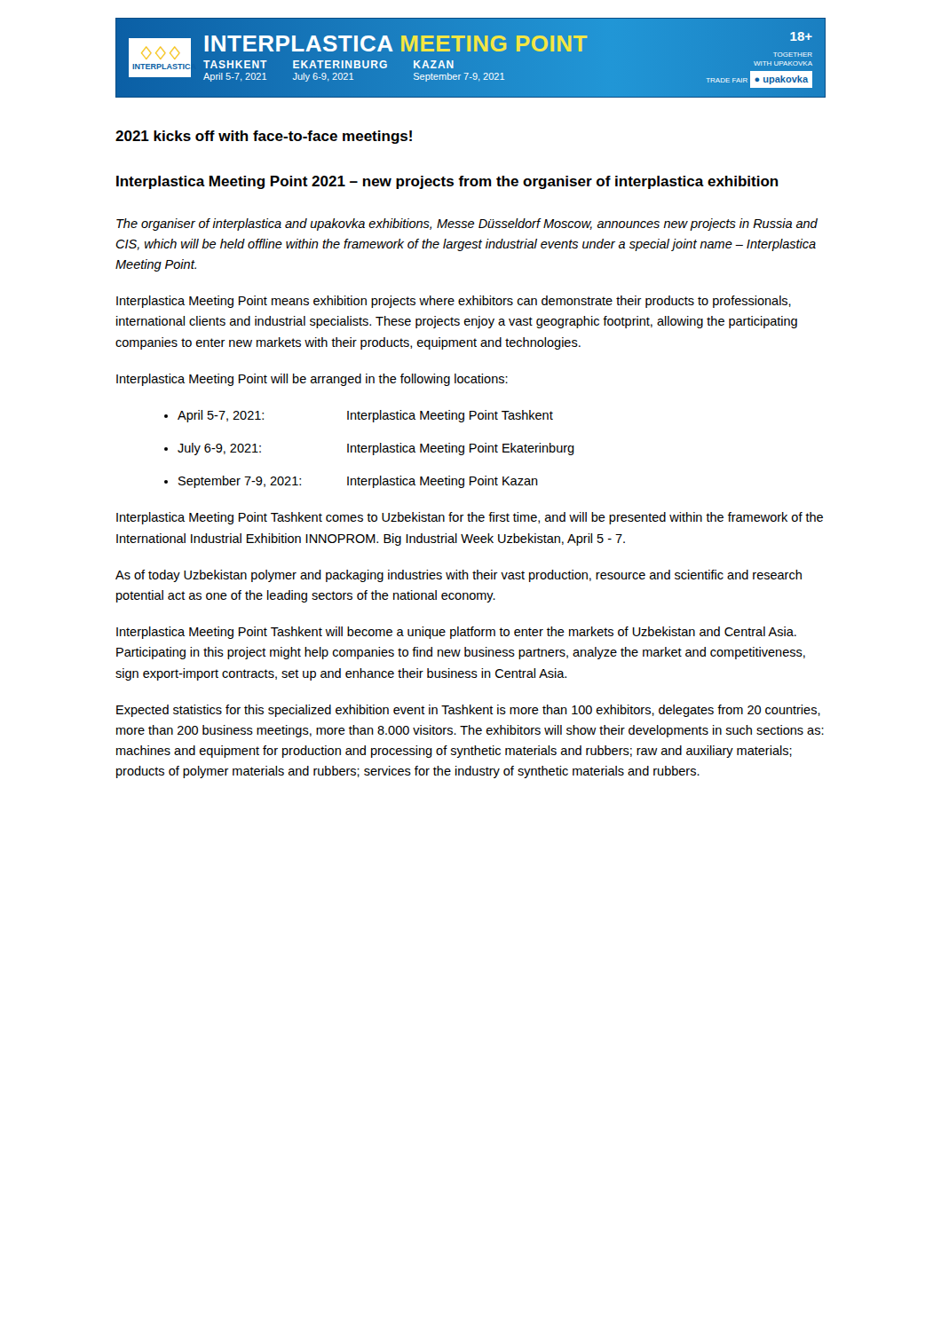♢♢♢ INTERPLASTICA
INTERPLASTICA MEETING POINT
TASHKENTApril 5-7, 2021
EKATERINBURGJuly 6-9, 2021
KAZANSeptember 7-9, 2021
18+
TOGETHER
WITH UPAKOVKA
TRADE FAIR
● upakovka
2021 kicks off with face-to-face meetings!
Interplastica Meeting Point 2021 – new projects from the organiser of interplastica exhibition
The organiser of interplastica and upakovka exhibitions, Messe Düsseldorf Moscow, announces new projects in Russia and CIS, which will be held offline within the framework of the largest industrial events under a special joint name – Interplastica Meeting Point.
Interplastica Meeting Point means exhibition projects where exhibitors can demonstrate their products to professionals, international clients and industrial specialists. These projects enjoy a vast geographic footprint, allowing the participating companies to enter new markets with their products, equipment and technologies.
Interplastica Meeting Point will be arranged in the following locations:
April 5-7, 2021: Interplastica Meeting Point Tashkent
July 6-9, 2021: Interplastica Meeting Point Ekaterinburg
September 7-9, 2021: Interplastica Meeting Point Kazan
Interplastica Meeting Point Tashkent comes to Uzbekistan for the first time, and will be presented within the framework of the International Industrial Exhibition INNOPROM. Big Industrial Week Uzbekistan, April 5 - 7.
As of today Uzbekistan polymer and packaging industries with their vast production, resource and scientific and research potential act as one of the leading sectors of the national economy.
Interplastica Meeting Point Tashkent will become a unique platform to enter the markets of Uzbekistan and Central Asia. Participating in this project might help companies to find new business partners, analyze the market and competitiveness, sign export-import contracts, set up and enhance their business in Central Asia.
Expected statistics for this specialized exhibition event in Tashkent is more than 100 exhibitors, delegates from 20 countries, more than 200 business meetings, more than 8.000 visitors. The exhibitors will show their developments in such sections as: machines and equipment for production and processing of synthetic materials and rubbers; raw and auxiliary materials; products of polymer materials and rubbers; services for the industry of synthetic materials and rubbers.